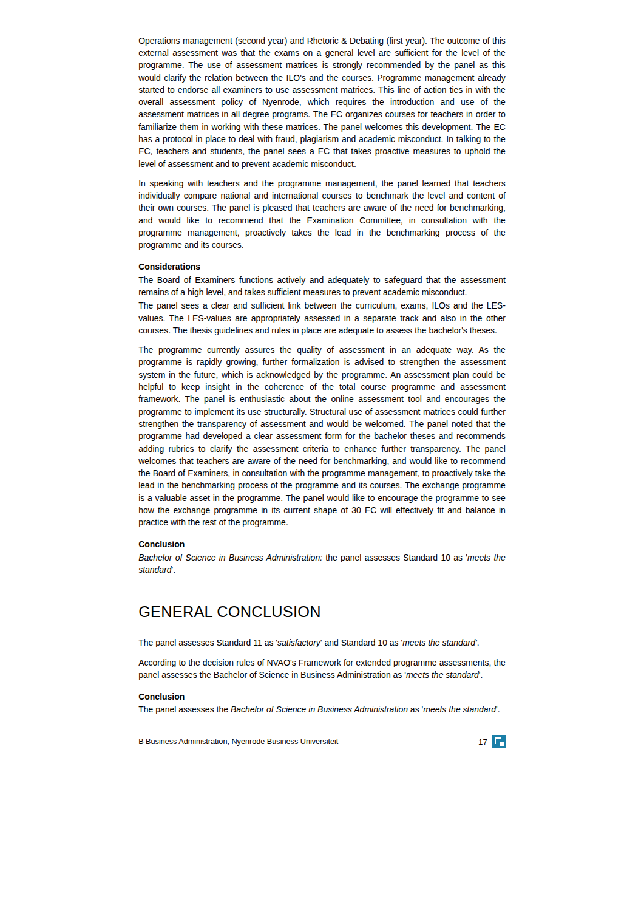Operations management (second year) and Rhetoric & Debating (first year). The outcome of this external assessment was that the exams on a general level are sufficient for the level of the programme. The use of assessment matrices is strongly recommended by the panel as this would clarify the relation between the ILO's and the courses. Programme management already started to endorse all examiners to use assessment matrices. This line of action ties in with the overall assessment policy of Nyenrode, which requires the introduction and use of the assessment matrices in all degree programs. The EC organizes courses for teachers in order to familiarize them in working with these matrices. The panel welcomes this development. The EC has a protocol in place to deal with fraud, plagiarism and academic misconduct. In talking to the EC, teachers and students, the panel sees a EC that takes proactive measures to uphold the level of assessment and to prevent academic misconduct.
In speaking with teachers and the programme management, the panel learned that teachers individually compare national and international courses to benchmark the level and content of their own courses. The panel is pleased that teachers are aware of the need for benchmarking, and would like to recommend that the Examination Committee, in consultation with the programme management, proactively takes the lead in the benchmarking process of the programme and its courses.
Considerations
The Board of Examiners functions actively and adequately to safeguard that the assessment remains of a high level, and takes sufficient measures to prevent academic misconduct.
The panel sees a clear and sufficient link between the curriculum, exams, ILOs and the LES-values. The LES-values are appropriately assessed in a separate track and also in the other courses. The thesis guidelines and rules in place are adequate to assess the bachelor's theses.
The programme currently assures the quality of assessment in an adequate way. As the programme is rapidly growing, further formalization is advised to strengthen the assessment system in the future, which is acknowledged by the programme. An assessment plan could be helpful to keep insight in the coherence of the total course programme and assessment framework. The panel is enthusiastic about the online assessment tool and encourages the programme to implement its use structurally. Structural use of assessment matrices could further strengthen the transparency of assessment and would be welcomed. The panel noted that the programme had developed a clear assessment form for the bachelor theses and recommends adding rubrics to clarify the assessment criteria to enhance further transparency. The panel welcomes that teachers are aware of the need for benchmarking, and would like to recommend the Board of Examiners, in consultation with the programme management, to proactively take the lead in the benchmarking process of the programme and its courses. The exchange programme is a valuable asset in the programme. The panel would like to encourage the programme to see how the exchange programme in its current shape of 30 EC will effectively fit and balance in practice with the rest of the programme.
Conclusion
Bachelor of Science in Business Administration: the panel assesses Standard 10 as 'meets the standard'.
GENERAL CONCLUSION
The panel assesses Standard 11 as 'satisfactory' and Standard 10 as 'meets the standard'.
According to the decision rules of NVAO's Framework for extended programme assessments, the panel assesses the Bachelor of Science in Business Administration as 'meets the standard'.
Conclusion
The panel assesses the Bachelor of Science in Business Administration as 'meets the standard'.
B Business Administration, Nyenrode Business Universiteit
17